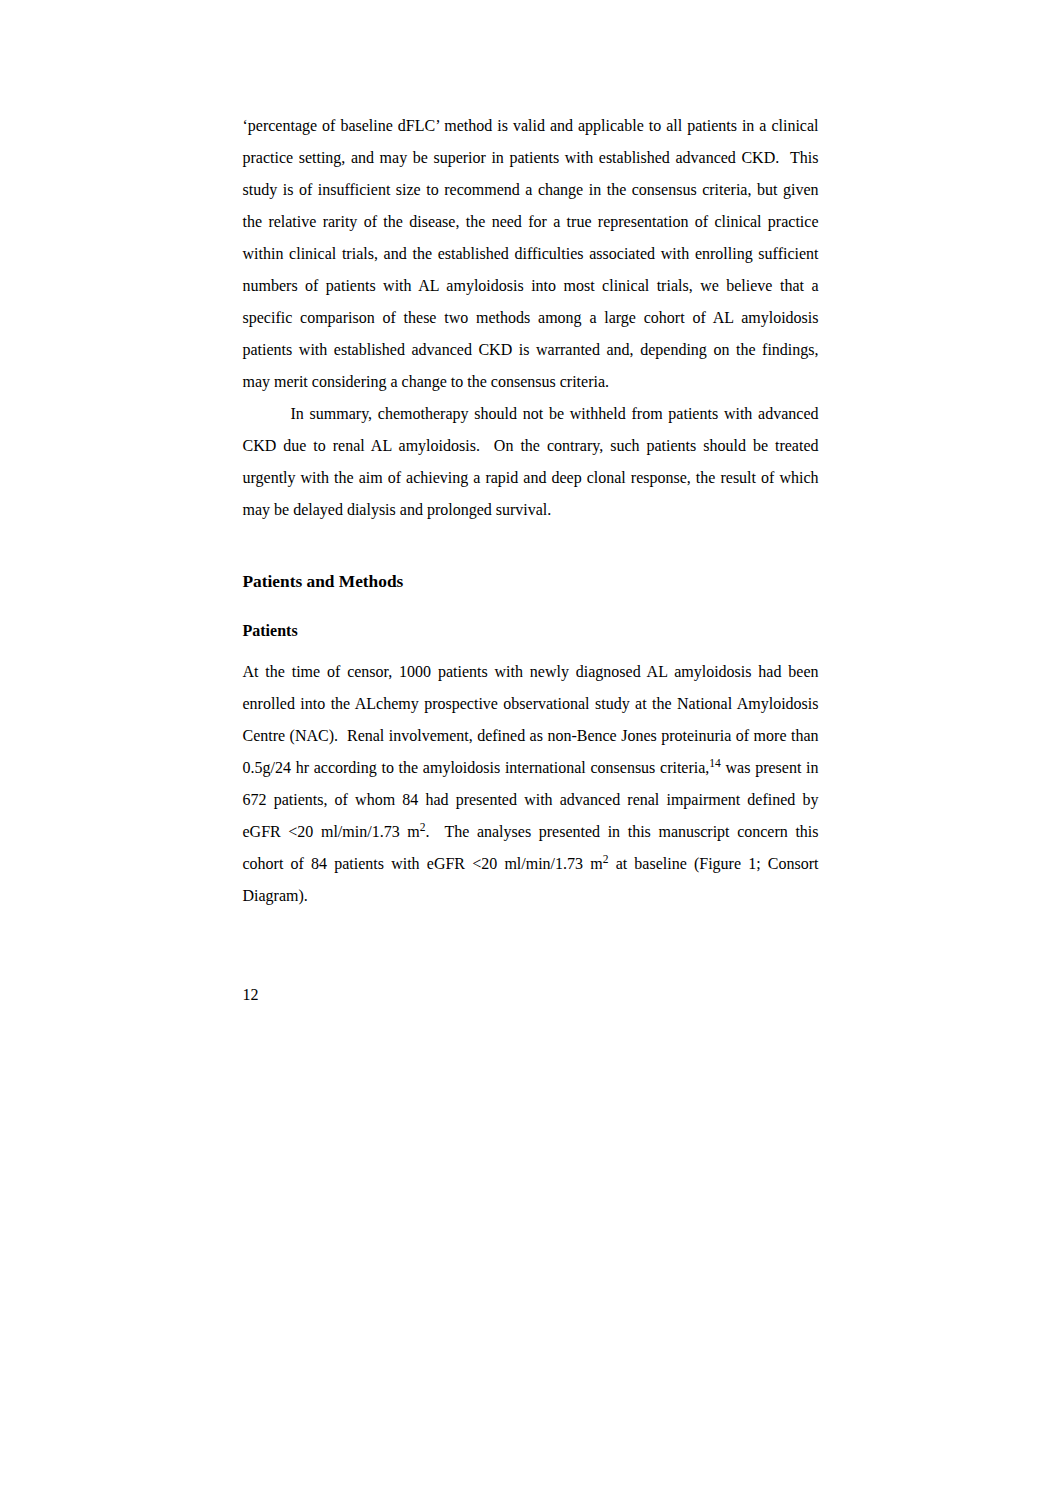‘percentage of baseline dFLC’ method is valid and applicable to all patients in a clinical practice setting, and may be superior in patients with established advanced CKD. This study is of insufficient size to recommend a change in the consensus criteria, but given the relative rarity of the disease, the need for a true representation of clinical practice within clinical trials, and the established difficulties associated with enrolling sufficient numbers of patients with AL amyloidosis into most clinical trials, we believe that a specific comparison of these two methods among a large cohort of AL amyloidosis patients with established advanced CKD is warranted and, depending on the findings, may merit considering a change to the consensus criteria.
In summary, chemotherapy should not be withheld from patients with advanced CKD due to renal AL amyloidosis. On the contrary, such patients should be treated urgently with the aim of achieving a rapid and deep clonal response, the result of which may be delayed dialysis and prolonged survival.
Patients and Methods
Patients
At the time of censor, 1000 patients with newly diagnosed AL amyloidosis had been enrolled into the ALchemy prospective observational study at the National Amyloidosis Centre (NAC). Renal involvement, defined as non-Bence Jones proteinuria of more than 0.5g/24 hr according to the amyloidosis international consensus criteria,14 was present in 672 patients, of whom 84 had presented with advanced renal impairment defined by eGFR <20 ml/min/1.73 m2. The analyses presented in this manuscript concern this cohort of 84 patients with eGFR <20 ml/min/1.73 m2 at baseline (Figure 1; Consort Diagram).
12